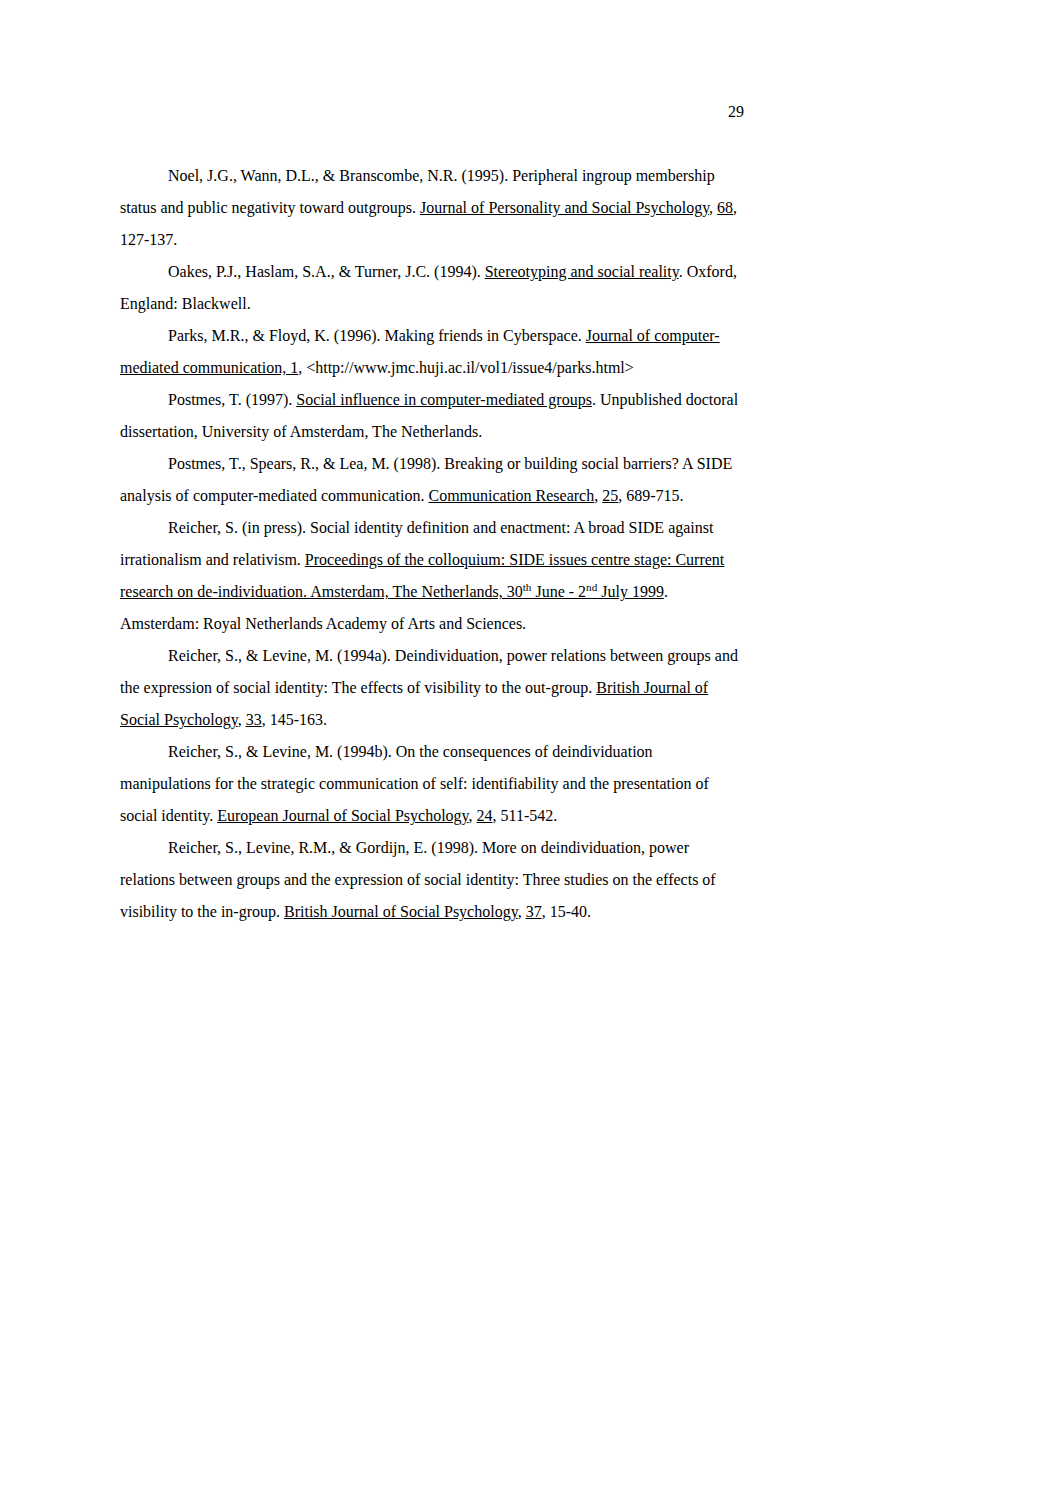29
Noel, J.G., Wann, D.L., & Branscombe, N.R. (1995). Peripheral ingroup membership status and public negativity toward outgroups. Journal of Personality and Social Psychology, 68, 127-137.
Oakes, P.J., Haslam, S.A., & Turner, J.C. (1994). Stereotyping and social reality. Oxford, England: Blackwell.
Parks, M.R., & Floyd, K. (1996). Making friends in Cyberspace. Journal of computer-mediated communication, 1, <http://www.jmc.huji.ac.il/vol1/issue4/parks.html>
Postmes, T. (1997). Social influence in computer-mediated groups. Unpublished doctoral dissertation, University of Amsterdam, The Netherlands.
Postmes, T., Spears, R., & Lea, M. (1998). Breaking or building social barriers? A SIDE analysis of computer-mediated communication. Communication Research, 25, 689-715.
Reicher, S. (in press). Social identity definition and enactment: A broad SIDE against irrationalism and relativism. Proceedings of the colloquium: SIDE issues centre stage: Current research on de-individuation. Amsterdam, The Netherlands, 30th June - 2nd July 1999. Amsterdam: Royal Netherlands Academy of Arts and Sciences.
Reicher, S., & Levine, M. (1994a). Deindividuation, power relations between groups and the expression of social identity: The effects of visibility to the out-group. British Journal of Social Psychology, 33, 145-163.
Reicher, S., & Levine, M. (1994b). On the consequences of deindividuation manipulations for the strategic communication of self: identifiability and the presentation of social identity. European Journal of Social Psychology, 24, 511-542.
Reicher, S., Levine, R.M., & Gordijn, E. (1998). More on deindividuation, power relations between groups and the expression of social identity: Three studies on the effects of visibility to the in-group. British Journal of Social Psychology, 37, 15-40.